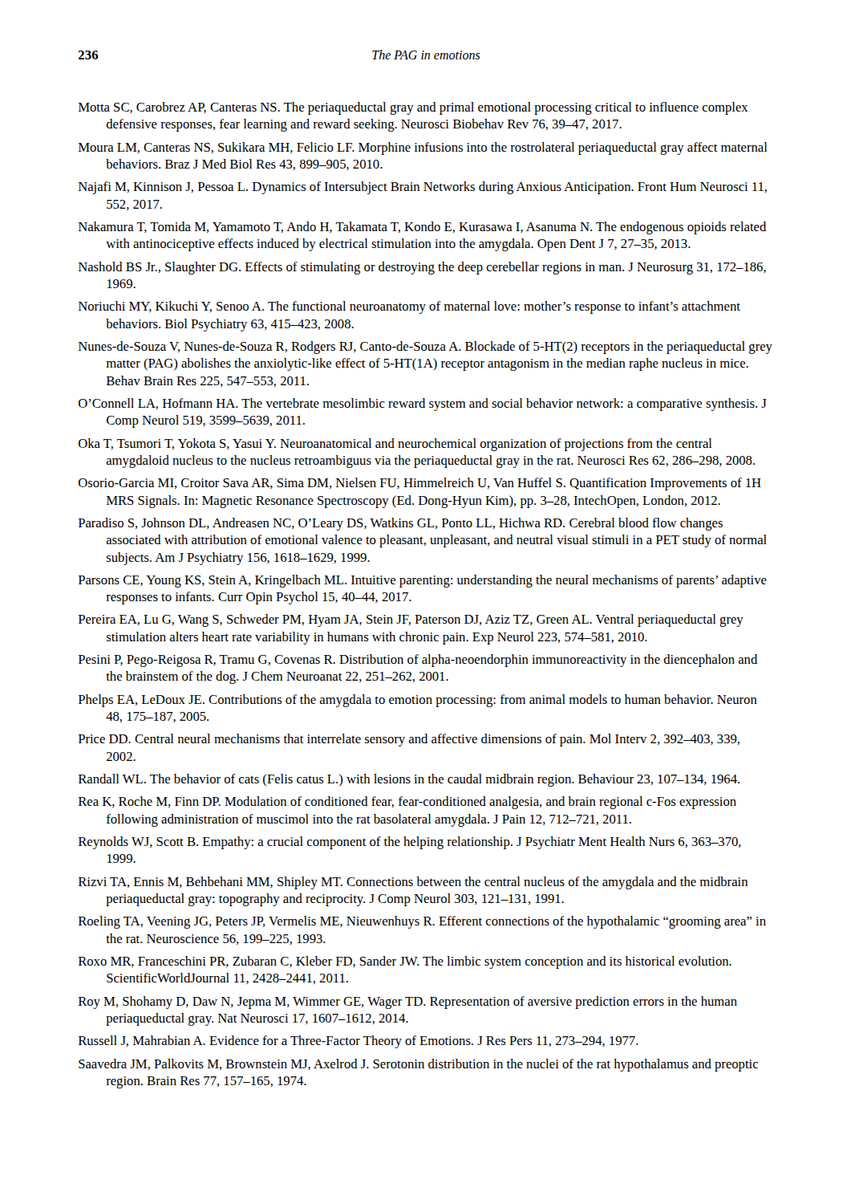236 The PAG in emotions
Motta SC, Carobrez AP, Canteras NS. The periaqueductal gray and primal emotional processing critical to influence complex defensive responses, fear learning and reward seeking. Neurosci Biobehav Rev 76, 39–47, 2017.
Moura LM, Canteras NS, Sukikara MH, Felicio LF. Morphine infusions into the rostrolateral periaqueductal gray affect maternal behaviors. Braz J Med Biol Res 43, 899–905, 2010.
Najafi M, Kinnison J, Pessoa L. Dynamics of Intersubject Brain Networks during Anxious Anticipation. Front Hum Neurosci 11, 552, 2017.
Nakamura T, Tomida M, Yamamoto T, Ando H, Takamata T, Kondo E, Kurasawa I, Asanuma N. The endogenous opioids related with antinociceptive effects induced by electrical stimulation into the amygdala. Open Dent J 7, 27–35, 2013.
Nashold BS Jr., Slaughter DG. Effects of stimulating or destroying the deep cerebellar regions in man. J Neurosurg 31, 172–186, 1969.
Noriuchi MY, Kikuchi Y, Senoo A. The functional neuroanatomy of maternal love: mother’s response to infant’s attachment behaviors. Biol Psychiatry 63, 415–423, 2008.
Nunes-de-Souza V, Nunes-de-Souza R, Rodgers RJ, Canto-de-Souza A. Blockade of 5-HT(2) receptors in the periaqueductal grey matter (PAG) abolishes the anxiolytic-like effect of 5-HT(1A) receptor antagonism in the median raphe nucleus in mice. Behav Brain Res 225, 547–553, 2011.
O’Connell LA, Hofmann HA. The vertebrate mesolimbic reward system and social behavior network: a comparative synthesis. J Comp Neurol 519, 3599–5639, 2011.
Oka T, Tsumori T, Yokota S, Yasui Y. Neuroanatomical and neurochemical organization of projections from the central amygdaloid nucleus to the nucleus retroambiguus via the periaqueductal gray in the rat. Neurosci Res 62, 286–298, 2008.
Osorio-Garcia MI, Croitor Sava AR, Sima DM, Nielsen FU, Himmelreich U, Van Huffel S. Quantification Improvements of 1H MRS Signals. In: Magnetic Resonance Spectroscopy (Ed. Dong-Hyun Kim), pp. 3–28, IntechOpen, London, 2012.
Paradiso S, Johnson DL, Andreasen NC, O’Leary DS, Watkins GL, Ponto LL, Hichwa RD. Cerebral blood flow changes associated with attribution of emotional valence to pleasant, unpleasant, and neutral visual stimuli in a PET study of normal subjects. Am J Psychiatry 156, 1618–1629, 1999.
Parsons CE, Young KS, Stein A, Kringelbach ML. Intuitive parenting: understanding the neural mechanisms of parents’ adaptive responses to infants. Curr Opin Psychol 15, 40–44, 2017.
Pereira EA, Lu G, Wang S, Schweder PM, Hyam JA, Stein JF, Paterson DJ, Aziz TZ, Green AL. Ventral periaqueductal grey stimulation alters heart rate variability in humans with chronic pain. Exp Neurol 223, 574–581, 2010.
Pesini P, Pego-Reigosa R, Tramu G, Covenas R. Distribution of alpha-neoendorphin immunoreactivity in the diencephalon and the brainstem of the dog. J Chem Neuroanat 22, 251–262, 2001.
Phelps EA, LeDoux JE. Contributions of the amygdala to emotion processing: from animal models to human behavior. Neuron 48, 175–187, 2005.
Price DD. Central neural mechanisms that interrelate sensory and affective dimensions of pain. Mol Interv 2, 392–403, 339, 2002.
Randall WL. The behavior of cats (Felis catus L.) with lesions in the caudal midbrain region. Behaviour 23, 107–134, 1964.
Rea K, Roche M, Finn DP. Modulation of conditioned fear, fear-conditioned analgesia, and brain regional c-Fos expression following administration of muscimol into the rat basolateral amygdala. J Pain 12, 712–721, 2011.
Reynolds WJ, Scott B. Empathy: a crucial component of the helping relationship. J Psychiatr Ment Health Nurs 6, 363–370, 1999.
Rizvi TA, Ennis M, Behbehani MM, Shipley MT. Connections between the central nucleus of the amygdala and the midbrain periaqueductal gray: topography and reciprocity. J Comp Neurol 303, 121–131, 1991.
Roeling TA, Veening JG, Peters JP, Vermelis ME, Nieuwenhuys R. Efferent connections of the hypothalamic “grooming area” in the rat. Neuroscience 56, 199–225, 1993.
Roxo MR, Franceschini PR, Zubaran C, Kleber FD, Sander JW. The limbic system conception and its historical evolution. ScientificWorldJournal 11, 2428–2441, 2011.
Roy M, Shohamy D, Daw N, Jepma M, Wimmer GE, Wager TD. Representation of aversive prediction errors in the human periaqueductal gray. Nat Neurosci 17, 1607–1612, 2014.
Russell J, Mahrabian A. Evidence for a Three-Factor Theory of Emotions. J Res Pers 11, 273–294, 1977.
Saavedra JM, Palkovits M, Brownstein MJ, Axelrod J. Serotonin distribution in the nuclei of the rat hypothalamus and preoptic region. Brain Res 77, 157–165, 1974.